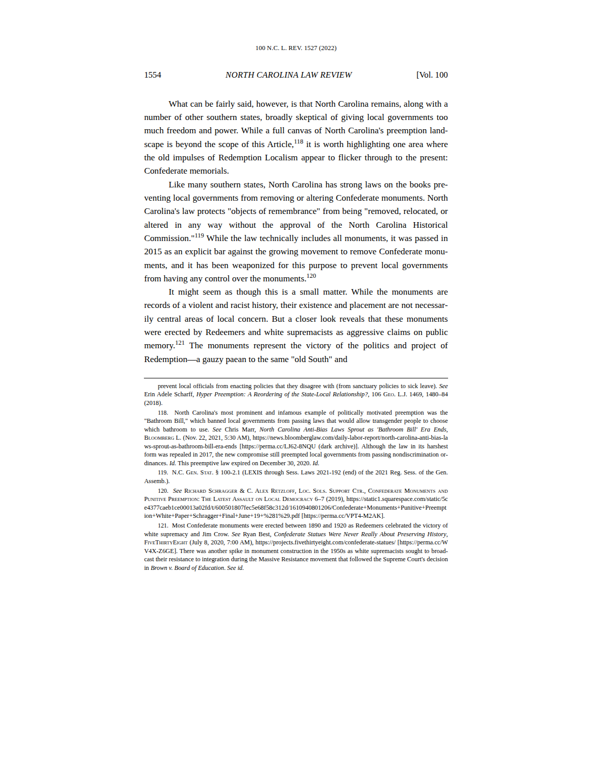100 N.C. L. REV. 1527 (2022)
1554 NORTH CAROLINA LAW REVIEW [Vol. 100
What can be fairly said, however, is that North Carolina remains, along with a number of other southern states, broadly skeptical of giving local governments too much freedom and power. While a full canvas of North Carolina's preemption landscape is beyond the scope of this Article,118 it is worth highlighting one area where the old impulses of Redemption Localism appear to flicker through to the present: Confederate memorials.
Like many southern states, North Carolina has strong laws on the books preventing local governments from removing or altering Confederate monuments. North Carolina's law protects "objects of remembrance" from being "removed, relocated, or altered in any way without the approval of the North Carolina Historical Commission."119 While the law technically includes all monuments, it was passed in 2015 as an explicit bar against the growing movement to remove Confederate monuments, and it has been weaponized for this purpose to prevent local governments from having any control over the monuments.120
It might seem as though this is a small matter. While the monuments are records of a violent and racist history, their existence and placement are not necessarily central areas of local concern. But a closer look reveals that these monuments were erected by Redeemers and white supremacists as aggressive claims on public memory.121 The monuments represent the victory of the politics and project of Redemption—a gauzy paean to the same "old South" and
prevent local officials from enacting policies that they disagree with (from sanctuary policies to sick leave). See Erin Adele Scharff, Hyper Preemption: A Reordering of the State-Local Relationship?, 106 Geo. L.J. 1469, 1480–84 (2018).
118. North Carolina's most prominent and infamous example of politically motivated preemption was the "Bathroom Bill," which banned local governments from passing laws that would allow transgender people to choose which bathroom to use. See Chris Marr, North Carolina Anti-Bias Laws Sprout as 'Bathroom Bill' Era Ends, Bloomberg L. (Nov. 22, 2021, 5:30 AM), https://news.bloomberglaw.com/daily-labor-report/north-carolina-anti-bias-laws-sprout-as-bathroom-bill-era-ends [https://perma.cc/LJ62-8NQU (dark archive)]. Although the law in its harshest form was repealed in 2017, the new compromise still preempted local governments from passing nondiscrimination ordinances. Id. This preemptive law expired on December 30, 2020. Id.
119. N.C. Gen. Stat. § 100-2.1 (LEXIS through Sess. Laws 2021-192 (end) of the 2021 Reg. Sess. of the Gen. Assemb.).
120. See Richard Schragger & C. Alex Retzloff, Loc. Sols. Support Ctr., Confederate Monuments and Punitive Preemption: The Latest Assault on Local Democracy 6–7 (2019), https://static1.squarespace.com/static/5ce4377caeb1ce00013a02fd/t/600501807fec5e68f58c312d/1610940801206/Confederate+Monuments+Punitive+Preemption+White+Paper+Schragger+Final+June+19+%281%29.pdf [https://perma.cc/VPT4-M2AK].
121. Most Confederate monuments were erected between 1890 and 1920 as Redeemers celebrated the victory of white supremacy and Jim Crow. See Ryan Best, Confederate Statues Were Never Really About Preserving History, FiveThirtyEight (July 8, 2020, 7:00 AM), https://projects.fivethirtyeight.com/confederate-statues/ [https://perma.cc/WV4X-Z6GE]. There was another spike in monument construction in the 1950s as white supremacists sought to broadcast their resistance to integration during the Massive Resistance movement that followed the Supreme Court's decision in Brown v. Board of Education. See id.